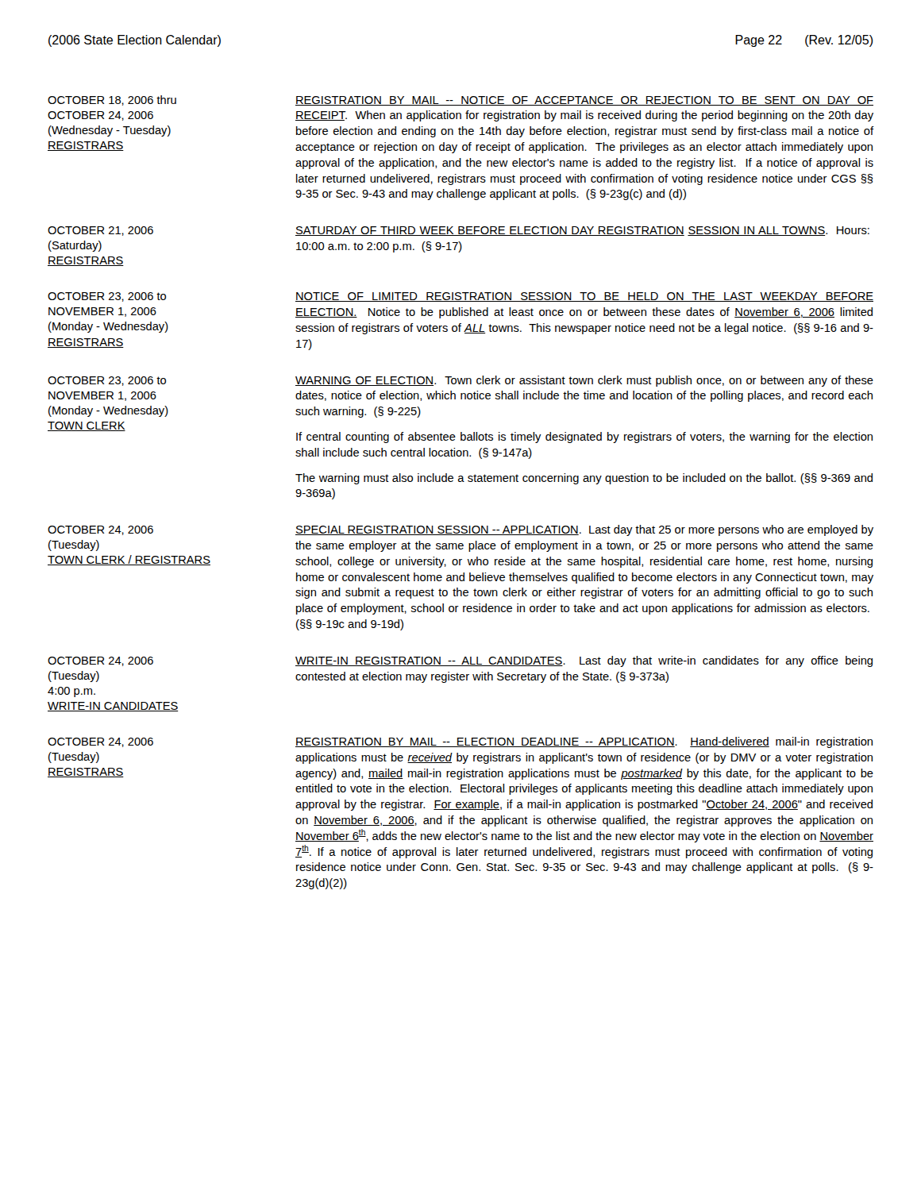(2006 State Election Calendar)
Page 22(Rev. 12/05)
| OCTOBER 18, 2006 thru OCTOBER 24, 2006 (Wednesday - Tuesday) REGISTRARS | REGISTRATION BY MAIL -- NOTICE OF ACCEPTANCE OR REJECTION TO BE SENT ON DAY OF RECEIPT . When an application for registration by mail is received during the period beginning on the 20th day before election and ending on the 14th day before election, registrar must send by first-class mail a notice of acceptance or rejection on day of receipt of application. The privileges as an elector attach immediately upon approval of the application, and the new elector's name is added to the registry list. If a notice of approval is later returned undelivered, registrars must proceed with confirmation of voting residence notice under CGS §§ 9-35 or Sec. 9-43 and may challenge applicant at polls. (§ 9-23g(c) and (d)) |
| OCTOBER 21, 2006 (Saturday) REGISTRARS | SATURDAY OF THIRD WEEK BEFORE ELECTION DAY REGISTRATION SESSION IN ALL TOWNS . Hours: 10:00 a.m. to 2:00 p.m. (§ 9-17) |
| OCTOBER 23, 2006 to NOVEMBER 1, 2006 (Monday - Wednesday) REGISTRARS | NOTICE OF LIMITED REGISTRATION SESSION TO BE HELD ON THE LAST WEEKDAY BEFORE ELECTION. Notice to be published at least once on or between these dates of November 6, 2006 limited session of registrars of voters of ALL towns. This newspaper notice need not be a legal notice. (§§ 9-16 and 9-17) |
| OCTOBER 23, 2006 to NOVEMBER 1, 2006 (Monday - Wednesday) TOWN CLERK | WARNING OF ELECTION . Town clerk or assistant town clerk must publish once, on or between any of these dates, notice of election, which notice shall include the time and location of the polling places, and record each such warning. (§ 9-225) If central counting of absentee ballots is timely designated by registrars of voters, the warning for the election shall include such central location. (§ 9-147a) The warning must also include a statement concerning any question to be included on the ballot. (§§ 9-369 and 9-369a) |
| OCTOBER 24, 2006 (Tuesday) TOWN CLERK / REGISTRARS | SPECIAL REGISTRATION SESSION -- APPLICATION . Last day that 25 or more persons who are employed by the same employer at the same place of employment in a town, or 25 or more persons who attend the same school, college or university, or who reside at the same hospital, residential care home, rest home, nursing home or convalescent home and believe themselves qualified to become electors in any Connecticut town, may sign and submit a request to the town clerk or either registrar of voters for an admitting official to go to such place of employment, school or residence in order to take and act upon applications for admission as electors. (§§ 9-19c and 9-19d) |
| OCTOBER 24, 2006 (Tuesday) 4:00 p.m. WRITE-IN CANDIDATES | WRITE-IN REGISTRATION -- ALL CANDIDATES . Last day that write-in candidates for any office being contested at election may register with Secretary of the State. (§ 9-373a) |
| OCTOBER 24, 2006 (Tuesday) REGISTRARS | REGISTRATION BY MAIL -- ELECTION DEADLINE -- APPLICATION . Hand-delivered mail-in registration applications must be received by registrars in applicant's town of residence (or by DMV or a voter registration agency) and, mailed mail-in registration applications must be postmarked by this date, for the applicant to be entitled to vote in the election. Electoral privileges of applicants meeting this deadline attach immediately upon approval by the registrar. For example , if a mail-in application is postmarked " October 24, 2006 " and received on November 6, 2006 , and if the applicant is otherwise qualified, the registrar approves the application on November 6 th , adds the new elector's name to the list and the new elector may vote in the election on November 7 th . If a notice of approval is later returned undelivered, registrars must proceed with confirmation of voting residence notice under Conn. Gen. Stat. Sec. 9-35 or Sec. 9-43 and may challenge applicant at polls. (§ 9-23g(d)(2)) |